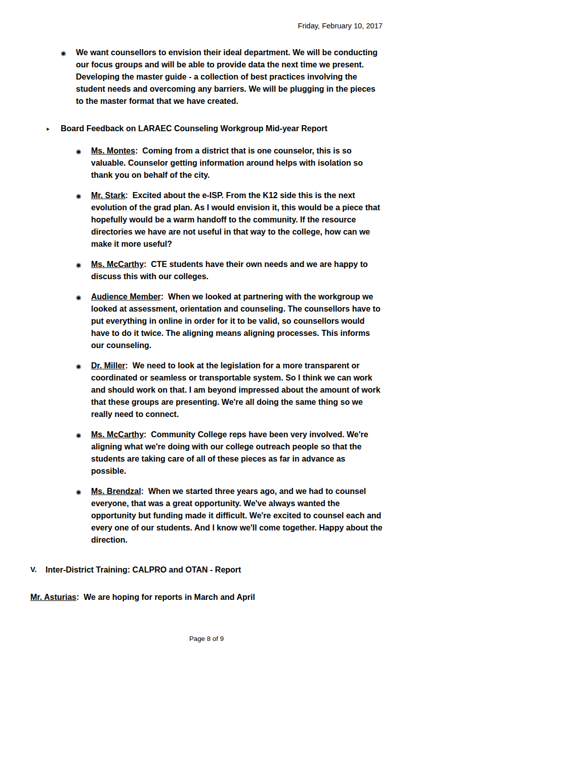Friday, February 10, 2017
◉
We want counsellors to envision their ideal department. We will be conducting our focus groups and will be able to provide data the next time we present. Developing the master guide - a collection of best practices involving the student needs and overcoming any barriers. We will be plugging in the pieces to the master format that we have created.
‣
Board Feedback on LARAEC Counseling Workgroup Mid-year Report
◉
Ms. Montes: Coming from a district that is one counselor, this is so valuable. Counselor getting information around helps with isolation so thank you on behalf of the city.
◉
Mr. Stark: Excited about the e-ISP. From the K12 side this is the next evolution of the grad plan. As I would envision it, this would be a piece that hopefully would be a warm handoff to the community. If the resource directories we have are not useful in that way to the college, how can we make it more useful?
◉
Ms. McCarthy: CTE students have their own needs and we are happy to discuss this with our colleges.
◉
Audience Member: When we looked at partnering with the workgroup we looked at assessment, orientation and counseling. The counsellors have to put everything in online in order for it to be valid, so counsellors would have to do it twice. The aligning means aligning processes. This informs our counseling.
◉
Dr. Miller: We need to look at the legislation for a more transparent or coordinated or seamless or transportable system. So I think we can work and should work on that. I am beyond impressed about the amount of work that these groups are presenting. We're all doing the same thing so we really need to connect.
◉
Ms. McCarthy: Community College reps have been very involved. We're aligning what we're doing with our college outreach people so that the students are taking care of all of these pieces as far in advance as possible.
◉
Ms. Brendzal: When we started three years ago, and we had to counsel everyone, that was a great opportunity. We've always wanted the opportunity but funding made it difficult. We're excited to counsel each and every one of our students. And I know we'll come together. Happy about the direction.
V.
Inter-District Training: CALPRO and OTAN - Report
Mr. Asturias: We are hoping for reports in March and April
Page 8 of 9